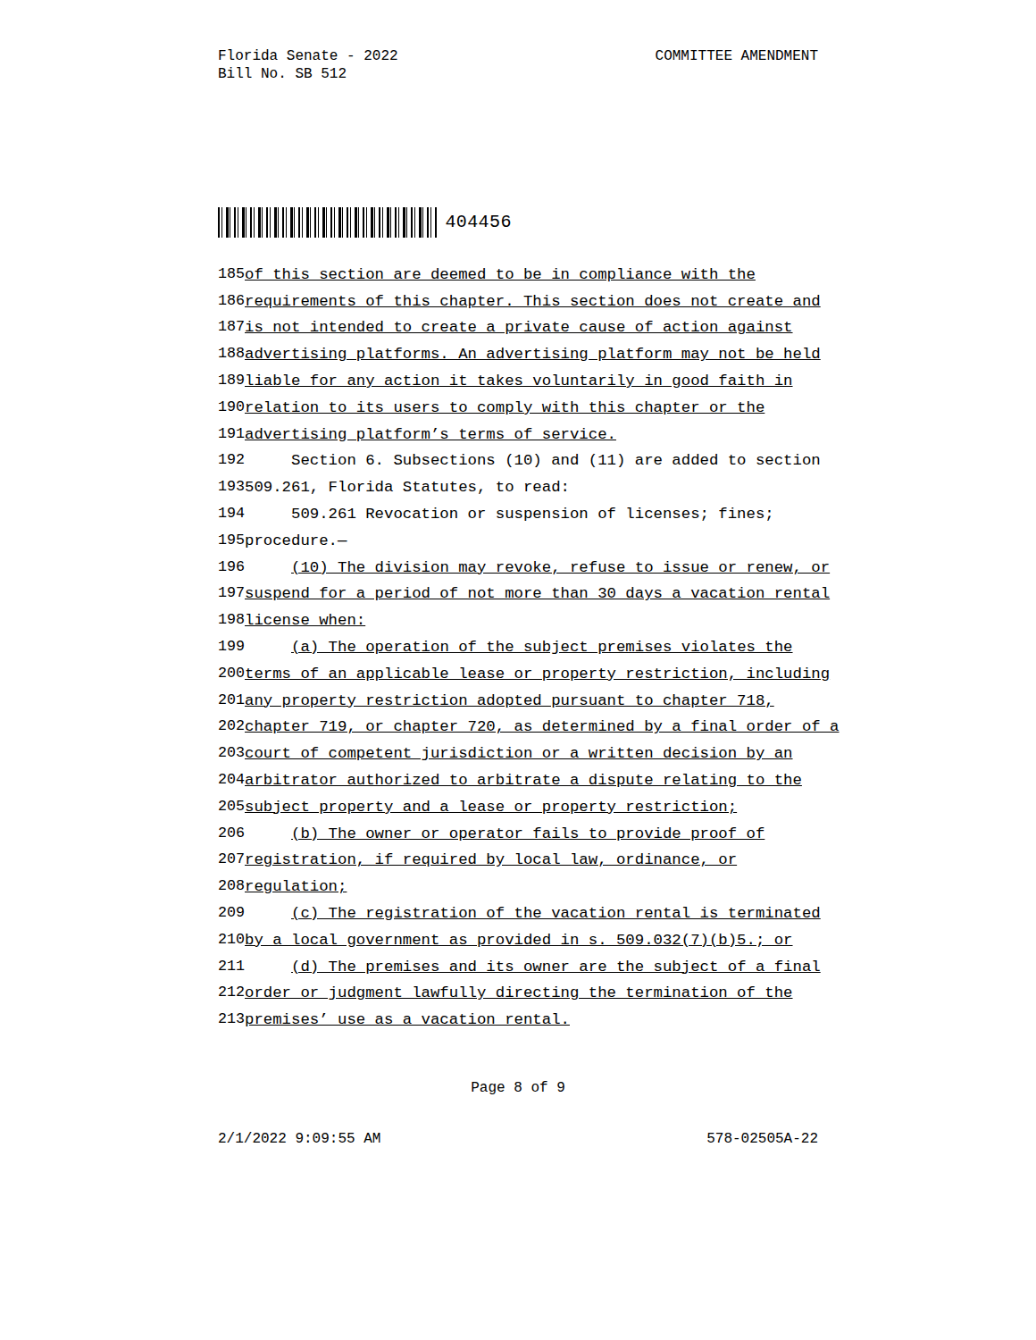Florida Senate - 2022 Bill No. SB 512
COMMITTEE AMENDMENT
404456
| 185 | of this section are deemed to be in compliance with the |
| 186 | requirements of this chapter. This section does not create and |
| 187 | is not intended to create a private cause of action against |
| 188 | advertising platforms. An advertising platform may not be held |
| 189 | liable for any action it takes voluntarily in good faith in |
| 190 | relation to its users to comply with this chapter or the |
| 191 | advertising platform’s terms of service. |
| 192 | Section 6. Subsections (10) and (11) are added to section |
| 193 | 509.261, Florida Statutes, to read: |
| 194 | 509.261 Revocation or suspension of licenses; fines; |
| 195 | procedure.— |
| 196 | (10) The division may revoke, refuse to issue or renew, or |
| 197 | suspend for a period of not more than 30 days a vacation rental |
| 198 | license when: |
| 199 | (a) The operation of the subject premises violates the |
| 200 | terms of an applicable lease or property restriction, including |
| 201 | any property restriction adopted pursuant to chapter 718, |
| 202 | chapter 719, or chapter 720, as determined by a final order of a |
| 203 | court of competent jurisdiction or a written decision by an |
| 204 | arbitrator authorized to arbitrate a dispute relating to the |
| 205 | subject property and a lease or property restriction; |
| 206 | (b) The owner or operator fails to provide proof of |
| 207 | registration, if required by local law, ordinance, or |
| 208 | regulation; |
| 209 | (c) The registration of the vacation rental is terminated |
| 210 | by a local government as provided in s. 509.032(7)(b)5.; or |
| 211 | (d) The premises and its owner are the subject of a final |
| 212 | order or judgment lawfully directing the termination of the |
| 213 | premises’ use as a vacation rental. |
Page 8 of 9
2/1/2022 9:09:55 AM
578-02505A-22